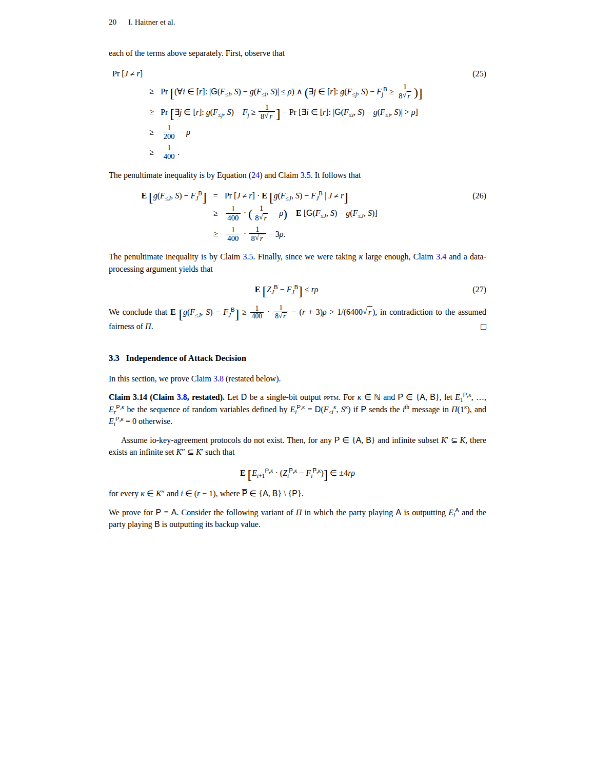20 I. Haitner et al.
each of the terms above separately. First, observe that
| Pr [ J ≠ r ] | | | (25) |
| | ≥ | Pr [ (∀ i ∈ [ r ]: / G ( F ≤ i , S ) − g ( F ≤ i , S )/ ≤ ρ ) ∧ ( ∃ j ∈ [ r ]: g ( F ≤ j , S ) − F j B ≥ 1 8 r ) ] | |
| | ≥ | Pr [ ∃ j ∈ [ r ]: g ( F ≤ j , S ) − F j ≥ 1 8 r ] − Pr [∃ i ∈ [ r ]: / G ( F ≤ i , S ) − g ( F ≤ i , S )/ > ρ ] | |
| | ≥ | 1 200 − ρ | |
| | ≥ | 1 400 . | |
The penultimate inequality is by Equation (24) and Claim 3.5. It follows that
| E [ g ( F ≤ J , S ) − F J B ] | = | Pr [ J ≠ r ] · E [ g ( F ≤ J , S ) − F J B / J ≠ r ] | (26) |
| | ≥ | 1 400 · ( 1 8 r − ρ ) − E [ G ( F ≤ J , S ) − g ( F ≤ J , S )] | |
| | ≥ | 1 400 · 1 8 r − 3 ρ . | |
The penultimate inequality is by Claim 3.5. Finally, since we were taking κ large enough, Claim 3.4 and a data-processing argument yields that
(27) E [ZJB − FJB] ≤ rρ
We conclude that E [g(F≤J, S) − FJB] ≥ 1400 · 18r − (r + 3)ρ > 1/(6400r), in contradiction to the assumed fairness of Π. □
3.3 Independence of Attack Decision
In this section, we prove Claim 3.8 (restated below).
Claim 3.14 (Claim 3.8, restated). Let D be a single-bit output pptm. For κ ∈ ℕ and P ∈ {A, B}, let E1P,κ, …, ErP,κ be the sequence of random variables defined by EiP,κ = D(F≤iκ, Sκ) if P sends the ith message in Π(1κ), and EiP,κ = 0 otherwise.
Assume io-key-agreement protocols do not exist. Then, for any P ∈ {A, B} and infinite subset K′ ⊆ K, there exists an infinite set K″ ⊆ K′ such that
E [Ei+1P,κ · (ZiP̅,κ − FiP̅,κ)] ∈ ±4rρ
for every κ ∈ K″ and i ∈ (r − 1), where P̅ ∈ {A, B} \ {P}.
We prove for P = A. Consider the following variant of Π in which the party playing A is outputting EiA and the party playing B is outputting its backup value.